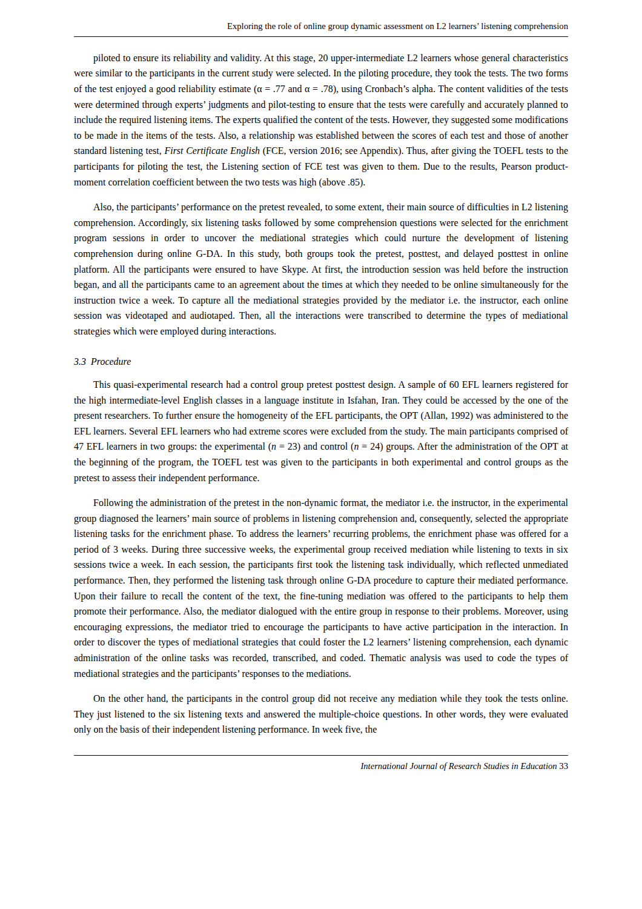Exploring the role of online group dynamic assessment on L2 learners’ listening comprehension
piloted to ensure its reliability and validity. At this stage, 20 upper-intermediate L2 learners whose general characteristics were similar to the participants in the current study were selected. In the piloting procedure, they took the tests. The two forms of the test enjoyed a good reliability estimate (α = .77 and α = .78), using Cronbach’s alpha. The content validities of the tests were determined through experts’ judgments and pilot-testing to ensure that the tests were carefully and accurately planned to include the required listening items. The experts qualified the content of the tests. However, they suggested some modifications to be made in the items of the tests. Also, a relationship was established between the scores of each test and those of another standard listening test, First Certificate English (FCE, version 2016; see Appendix). Thus, after giving the TOEFL tests to the participants for piloting the test, the Listening section of FCE test was given to them. Due to the results, Pearson product-moment correlation coefficient between the two tests was high (above .85).
Also, the participants’ performance on the pretest revealed, to some extent, their main source of difficulties in L2 listening comprehension. Accordingly, six listening tasks followed by some comprehension questions were selected for the enrichment program sessions in order to uncover the mediational strategies which could nurture the development of listening comprehension during online G-DA. In this study, both groups took the pretest, posttest, and delayed posttest in online platform. All the participants were ensured to have Skype. At first, the introduction session was held before the instruction began, and all the participants came to an agreement about the times at which they needed to be online simultaneously for the instruction twice a week. To capture all the mediational strategies provided by the mediator i.e. the instructor, each online session was videotaped and audiotaped. Then, all the interactions were transcribed to determine the types of mediational strategies which were employed during interactions.
3.3 Procedure
This quasi-experimental research had a control group pretest posttest design. A sample of 60 EFL learners registered for the high intermediate-level English classes in a language institute in Isfahan, Iran. They could be accessed by the one of the present researchers. To further ensure the homogeneity of the EFL participants, the OPT (Allan, 1992) was administered to the EFL learners. Several EFL learners who had extreme scores were excluded from the study. The main participants comprised of 47 EFL learners in two groups: the experimental (n = 23) and control (n = 24) groups. After the administration of the OPT at the beginning of the program, the TOEFL test was given to the participants in both experimental and control groups as the pretest to assess their independent performance.
Following the administration of the pretest in the non-dynamic format, the mediator i.e. the instructor, in the experimental group diagnosed the learners’ main source of problems in listening comprehension and, consequently, selected the appropriate listening tasks for the enrichment phase. To address the learners’ recurring problems, the enrichment phase was offered for a period of 3 weeks. During three successive weeks, the experimental group received mediation while listening to texts in six sessions twice a week. In each session, the participants first took the listening task individually, which reflected unmediated performance. Then, they performed the listening task through online G-DA procedure to capture their mediated performance. Upon their failure to recall the content of the text, the fine-tuning mediation was offered to the participants to help them promote their performance. Also, the mediator dialogued with the entire group in response to their problems. Moreover, using encouraging expressions, the mediator tried to encourage the participants to have active participation in the interaction. In order to discover the types of mediational strategies that could foster the L2 learners’ listening comprehension, each dynamic administration of the online tasks was recorded, transcribed, and coded. Thematic analysis was used to code the types of mediational strategies and the participants’ responses to the mediations.
On the other hand, the participants in the control group did not receive any mediation while they took the tests online. They just listened to the six listening texts and answered the multiple-choice questions. In other words, they were evaluated only on the basis of their independent listening performance. In week five, the
International Journal of Research Studies in Education 33